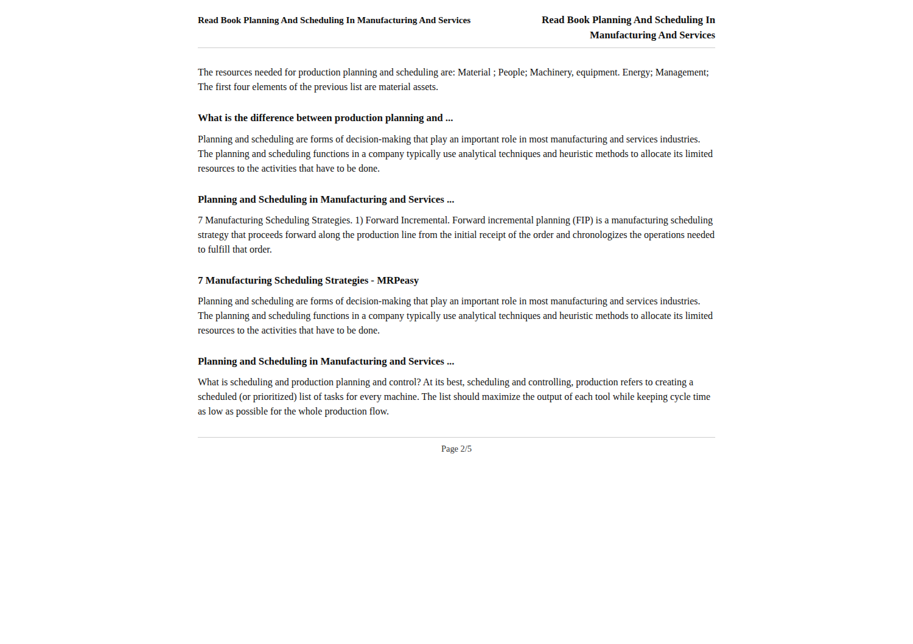Read Book Planning And Scheduling In Manufacturing And Services
Read Book Planning And Scheduling In Manufacturing And Services
The resources needed for production planning and scheduling are: Material ; People; Machinery, equipment. Energy; Management; The first four elements of the previous list are material assets.
What is the difference between production planning and ...
Planning and scheduling are forms of decision-making that play an important role in most manufacturing and services industries. The planning and scheduling functions in a company typically use analytical techniques and heuristic methods to allocate its limited resources to the activities that have to be done.
Planning and Scheduling in Manufacturing and Services ...
7 Manufacturing Scheduling Strategies. 1) Forward Incremental. Forward incremental planning (FIP) is a manufacturing scheduling strategy that proceeds forward along the production line from the initial receipt of the order and chronologizes the operations needed to fulfill that order.
7 Manufacturing Scheduling Strategies - MRPeasy
Planning and scheduling are forms of decision-making that play an important role in most manufacturing and services industries. The planning and scheduling functions in a company typically use analytical techniques and heuristic methods to allocate its limited resources to the activities that have to be done.
Planning and Scheduling in Manufacturing and Services ...
What is scheduling and production planning and control? At its best, scheduling and controlling, production refers to creating a scheduled (or prioritized) list of tasks for every machine. The list should maximize the output of each tool while keeping cycle time as low as possible for the whole production flow.
Page 2/5